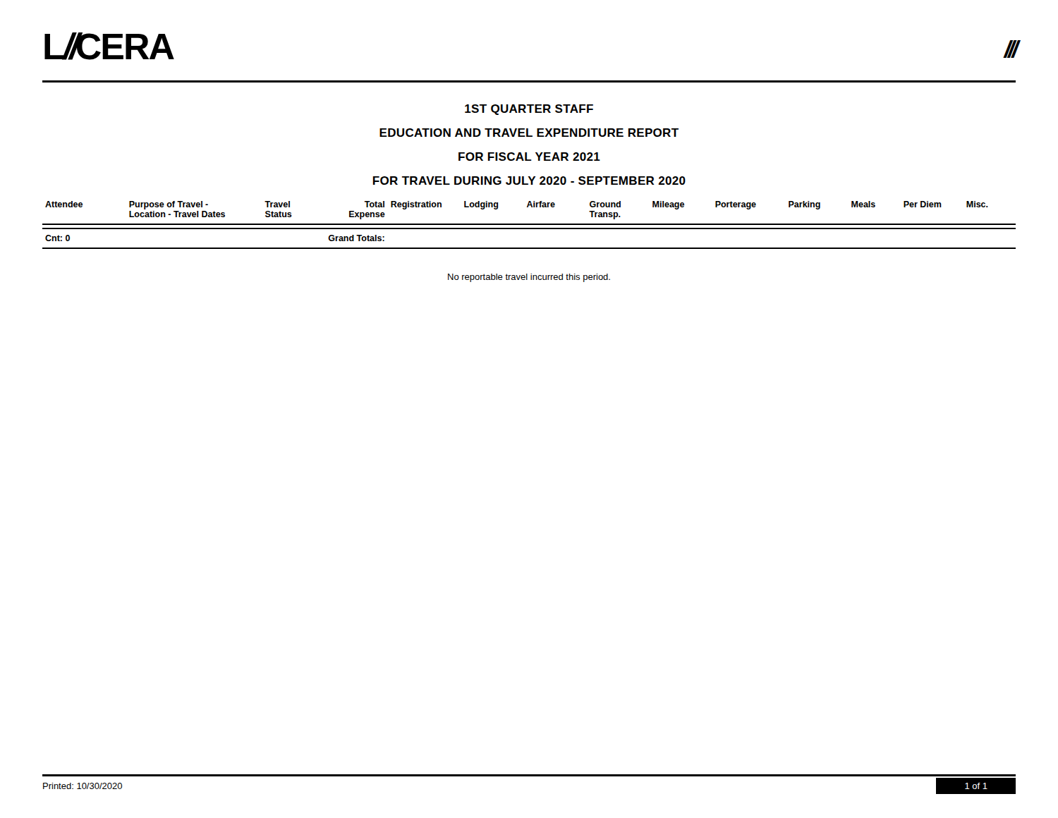L//CERA
///
1ST QUARTER STAFF
EDUCATION AND TRAVEL EXPENDITURE REPORT
FOR FISCAL YEAR 2021
FOR TRAVEL DURING JULY 2020 - SEPTEMBER 2020
| Attendee | Purpose of Travel - Location - Travel Dates | Travel Status | Total Expense | Registration | Lodging | Airfare | Ground Transp. | Mileage | Porterage | Parking | Meals | Per Diem | Misc. |
| --- | --- | --- | --- | --- | --- | --- | --- | --- | --- | --- | --- | --- | --- |
| Cnt: 0 | | Grand Totals: | | | | | | | | | | |
No reportable travel incurred this period.
Printed: 10/30/2020 1 of 1